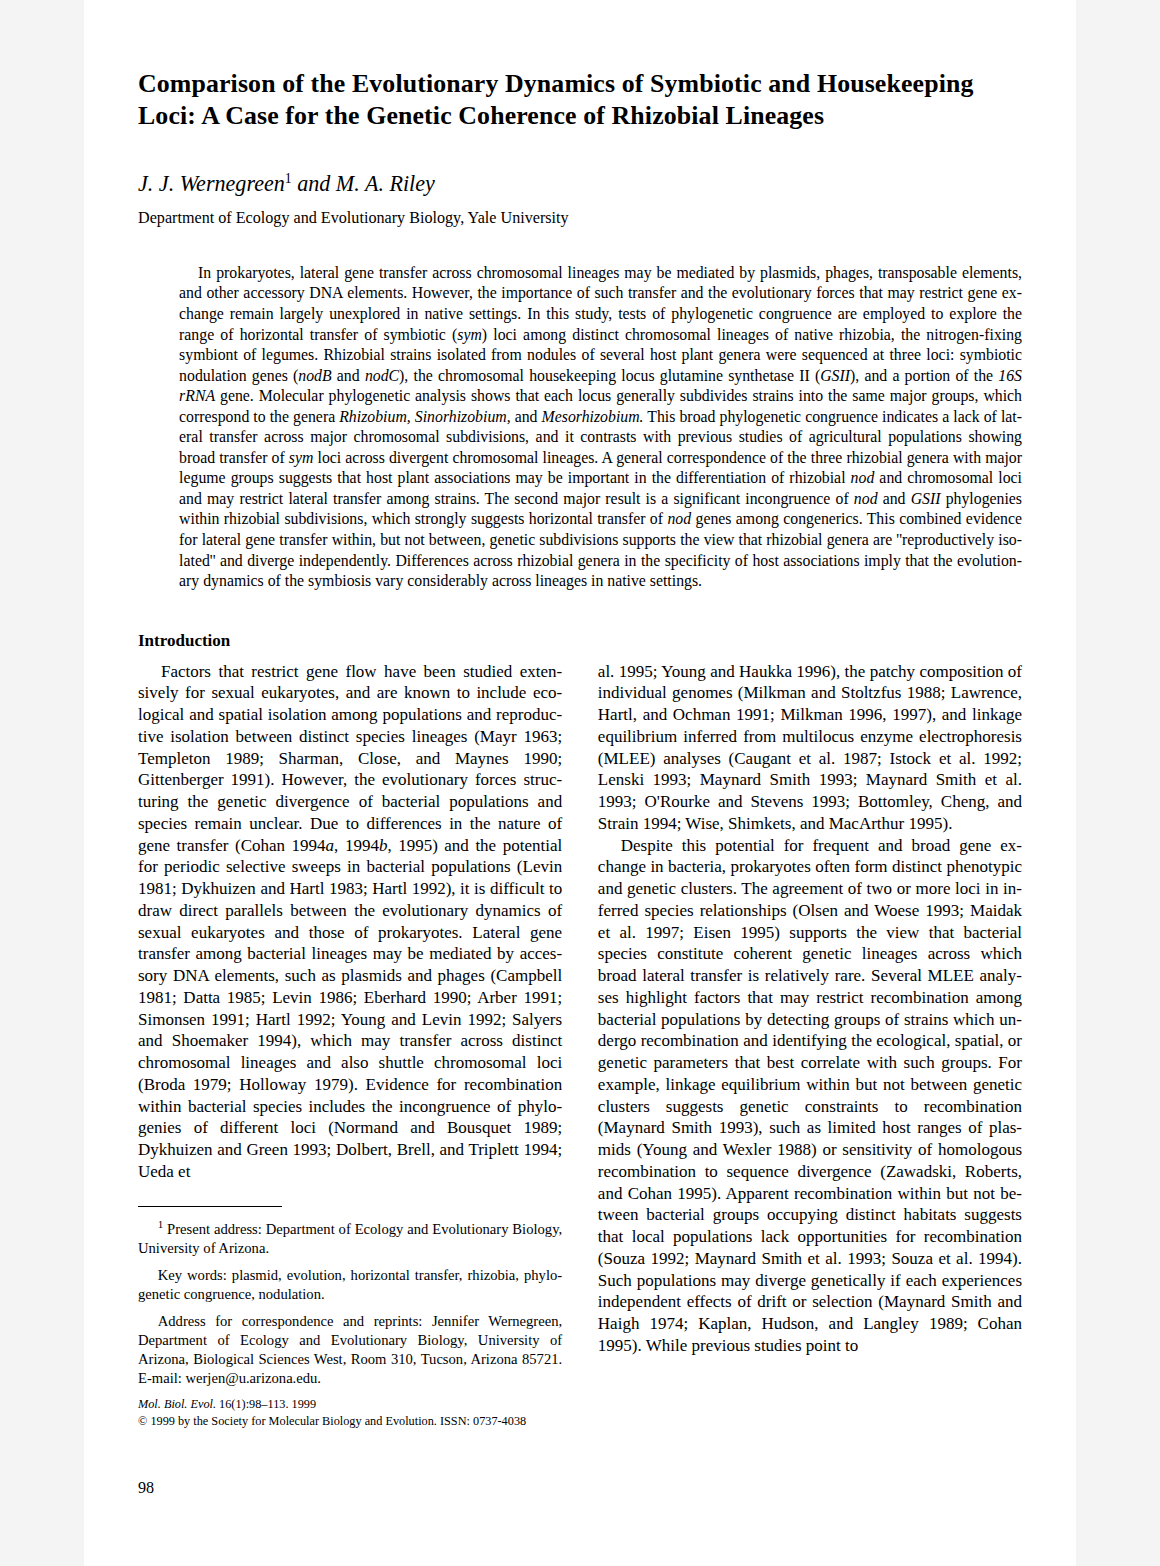Comparison of the Evolutionary Dynamics of Symbiotic and Housekeeping Loci: A Case for the Genetic Coherence of Rhizobial Lineages
J. J. Wernegreen1 and M. A. Riley
Department of Ecology and Evolutionary Biology, Yale University
In prokaryotes, lateral gene transfer across chromosomal lineages may be mediated by plasmids, phages, transposable elements, and other accessory DNA elements. However, the importance of such transfer and the evolutionary forces that may restrict gene exchange remain largely unexplored in native settings. In this study, tests of phylogenetic congruence are employed to explore the range of horizontal transfer of symbiotic (sym) loci among distinct chromosomal lineages of native rhizobia, the nitrogen-fixing symbiont of legumes. Rhizobial strains isolated from nodules of several host plant genera were sequenced at three loci: symbiotic nodulation genes (nodB and nodC), the chromosomal housekeeping locus glutamine synthetase II (GSII), and a portion of the 16S rRNA gene. Molecular phylogenetic analysis shows that each locus generally subdivides strains into the same major groups, which correspond to the genera Rhizobium, Sinorhizobium, and Mesorhizobium. This broad phylogenetic congruence indicates a lack of lateral transfer across major chromosomal subdivisions, and it contrasts with previous studies of agricultural populations showing broad transfer of sym loci across divergent chromosomal lineages. A general correspondence of the three rhizobial genera with major legume groups suggests that host plant associations may be important in the differentiation of rhizobial nod and chromosomal loci and may restrict lateral transfer among strains. The second major result is a significant incongruence of nod and GSII phylogenies within rhizobial subdivisions, which strongly suggests horizontal transfer of nod genes among congenerics. This combined evidence for lateral gene transfer within, but not between, genetic subdivisions supports the view that rhizobial genera are ''reproductively isolated'' and diverge independently. Differences across rhizobial genera in the specificity of host associations imply that the evolutionary dynamics of the symbiosis vary considerably across lineages in native settings.
Introduction
Factors that restrict gene flow have been studied extensively for sexual eukaryotes, and are known to include ecological and spatial isolation among populations and reproductive isolation between distinct species lineages (Mayr 1963; Templeton 1989; Sharman, Close, and Maynes 1990; Gittenberger 1991). However, the evolutionary forces structuring the genetic divergence of bacterial populations and species remain unclear. Due to differences in the nature of gene transfer (Cohan 1994a, 1994b, 1995) and the potential for periodic selective sweeps in bacterial populations (Levin 1981; Dykhuizen and Hartl 1983; Hartl 1992), it is difficult to draw direct parallels between the evolutionary dynamics of sexual eukaryotes and those of prokaryotes. Lateral gene transfer among bacterial lineages may be mediated by accessory DNA elements, such as plasmids and phages (Campbell 1981; Datta 1985; Levin 1986; Eberhard 1990; Arber 1991; Simonsen 1991; Hartl 1992; Young and Levin 1992; Salyers and Shoemaker 1994), which may transfer across distinct chromosomal lineages and also shuttle chromosomal loci (Broda 1979; Holloway 1979). Evidence for recombination within bacterial species includes the incongruence of phylogenies of different loci (Normand and Bousquet 1989; Dykhuizen and Green 1993; Dolbert, Brell, and Triplett 1994; Ueda et
1 Present address: Department of Ecology and Evolutionary Biology, University of Arizona.
Key words: plasmid, evolution, horizontal transfer, rhizobia, phylogenetic congruence, nodulation.
Address for correspondence and reprints: Jennifer Wernegreen, Department of Ecology and Evolutionary Biology, University of Arizona, Biological Sciences West, Room 310, Tucson, Arizona 85721. E-mail: werjen@u.arizona.edu.
Mol. Biol. Evol. 16(1):98–113. 1999
© 1999 by the Society for Molecular Biology and Evolution. ISSN: 0737-4038
al. 1995; Young and Haukka 1996), the patchy composition of individual genomes (Milkman and Stoltzfus 1988; Lawrence, Hartl, and Ochman 1991; Milkman 1996, 1997), and linkage equilibrium inferred from multilocus enzyme electrophoresis (MLEE) analyses (Caugant et al. 1987; Istock et al. 1992; Lenski 1993; Maynard Smith 1993; Maynard Smith et al. 1993; O'Rourke and Stevens 1993; Bottomley, Cheng, and Strain 1994; Wise, Shimkets, and MacArthur 1995).
Despite this potential for frequent and broad gene exchange in bacteria, prokaryotes often form distinct phenotypic and genetic clusters. The agreement of two or more loci in inferred species relationships (Olsen and Woese 1993; Maidak et al. 1997; Eisen 1995) supports the view that bacterial species constitute coherent genetic lineages across which broad lateral transfer is relatively rare. Several MLEE analyses highlight factors that may restrict recombination among bacterial populations by detecting groups of strains which undergo recombination and identifying the ecological, spatial, or genetic parameters that best correlate with such groups. For example, linkage equilibrium within but not between genetic clusters suggests genetic constraints to recombination (Maynard Smith 1993), such as limited host ranges of plasmids (Young and Wexler 1988) or sensitivity of homologous recombination to sequence divergence (Zawadski, Roberts, and Cohan 1995). Apparent recombination within but not between bacterial groups occupying distinct habitats suggests that local populations lack opportunities for recombination (Souza 1992; Maynard Smith et al. 1993; Souza et al. 1994). Such populations may diverge genetically if each experiences independent effects of drift or selection (Maynard Smith and Haigh 1974; Kaplan, Hudson, and Langley 1989; Cohan 1995). While previous studies point to
98